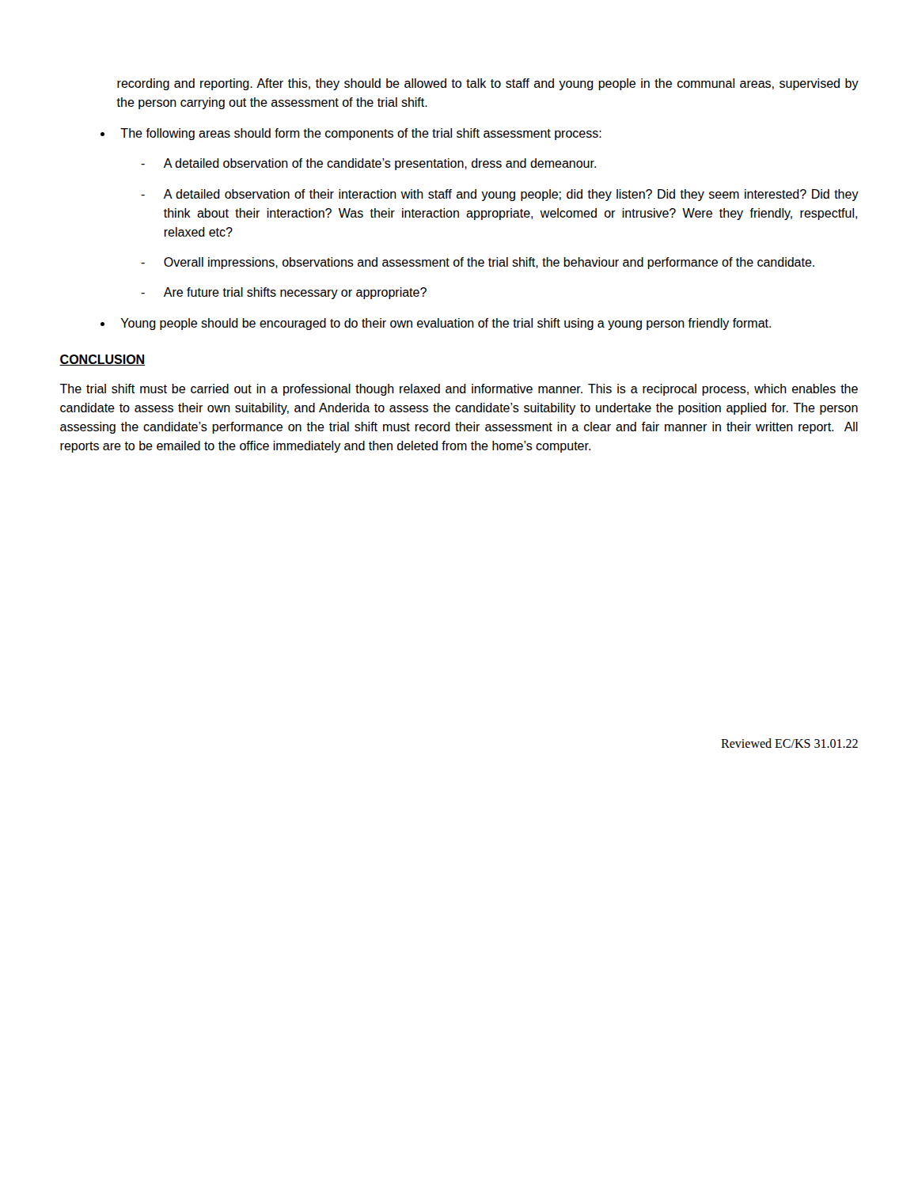recording and reporting. After this, they should be allowed to talk to staff and young people in the communal areas, supervised by the person carrying out the assessment of the trial shift.
The following areas should form the components of the trial shift assessment process:
A detailed observation of the candidate’s presentation, dress and demeanour.
A detailed observation of their interaction with staff and young people; did they listen? Did they seem interested? Did they think about their interaction? Was their interaction appropriate, welcomed or intrusive? Were they friendly, respectful, relaxed etc?
Overall impressions, observations and assessment of the trial shift, the behaviour and performance of the candidate.
Are future trial shifts necessary or appropriate?
Young people should be encouraged to do their own evaluation of the trial shift using a young person friendly format.
CONCLUSION
The trial shift must be carried out in a professional though relaxed and informative manner. This is a reciprocal process, which enables the candidate to assess their own suitability, and Anderida to assess the candidate’s suitability to undertake the position applied for. The person assessing the candidate’s performance on the trial shift must record their assessment in a clear and fair manner in their written report. All reports are to be emailed to the office immediately and then deleted from the home’s computer.
Reviewed EC/KS 31.01.22